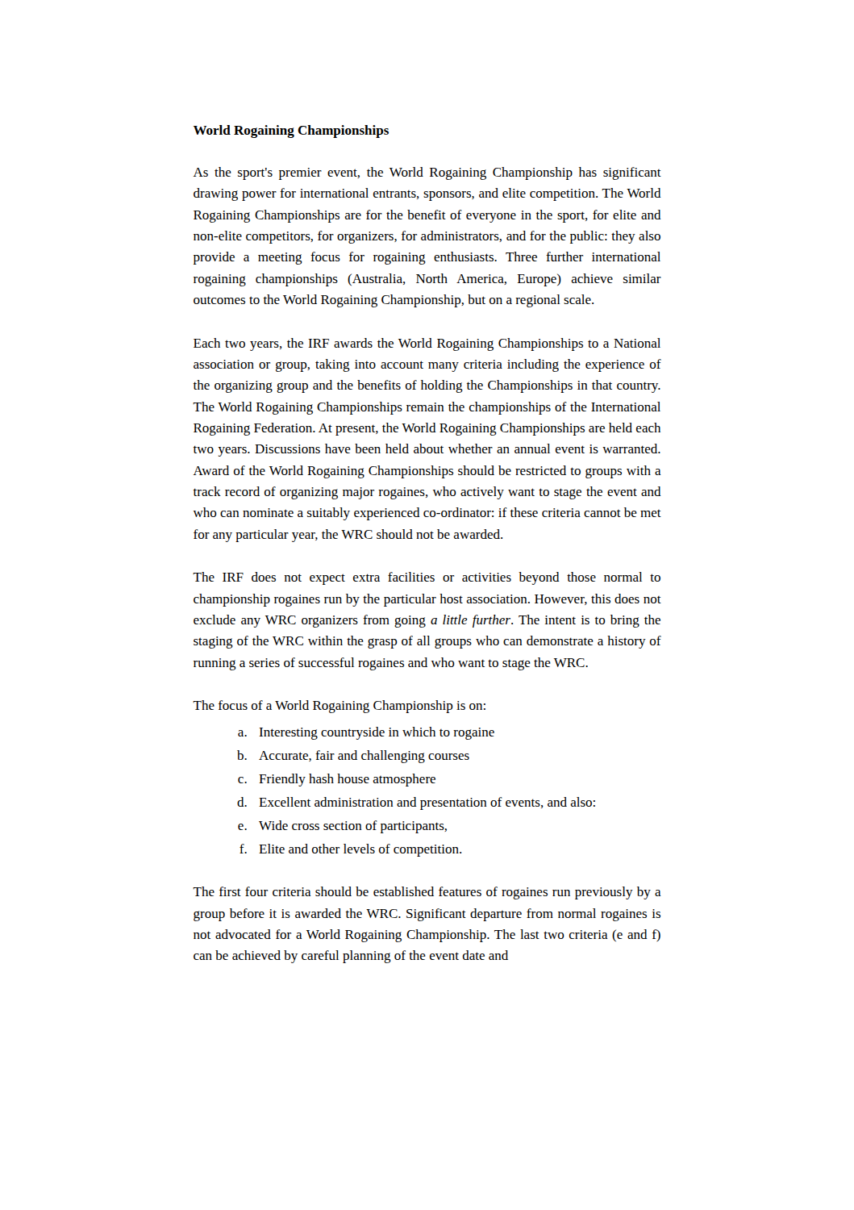World Rogaining Championships
As the sport's premier event, the World Rogaining Championship has significant drawing power for international entrants, sponsors, and elite competition. The World Rogaining Championships are for the benefit of everyone in the sport, for elite and non-elite competitors, for organizers, for administrators, and for the public: they also provide a meeting focus for rogaining enthusiasts. Three further international rogaining championships (Australia, North America, Europe) achieve similar outcomes to the World Rogaining Championship, but on a regional scale.
Each two years, the IRF awards the World Rogaining Championships to a National association or group, taking into account many criteria including the experience of the organizing group and the benefits of holding the Championships in that country. The World Rogaining Championships remain the championships of the International Rogaining Federation. At present, the World Rogaining Championships are held each two years. Discussions have been held about whether an annual event is warranted. Award of the World Rogaining Championships should be restricted to groups with a track record of organizing major rogaines, who actively want to stage the event and who can nominate a suitably experienced co-ordinator: if these criteria cannot be met for any particular year, the WRC should not be awarded.
The IRF does not expect extra facilities or activities beyond those normal to championship rogaines run by the particular host association. However, this does not exclude any WRC organizers from going a little further. The intent is to bring the staging of the WRC within the grasp of all groups who can demonstrate a history of running a series of successful rogaines and who want to stage the WRC.
The focus of a World Rogaining Championship is on:
Interesting countryside in which to rogaine
Accurate, fair and challenging courses
Friendly hash house atmosphere
Excellent administration and presentation of events, and also:
Wide cross section of participants,
Elite and other levels of competition.
The first four criteria should be established features of rogaines run previously by a group before it is awarded the WRC. Significant departure from normal rogaines is not advocated for a World Rogaining Championship. The last two criteria (e and f) can be achieved by careful planning of the event date and